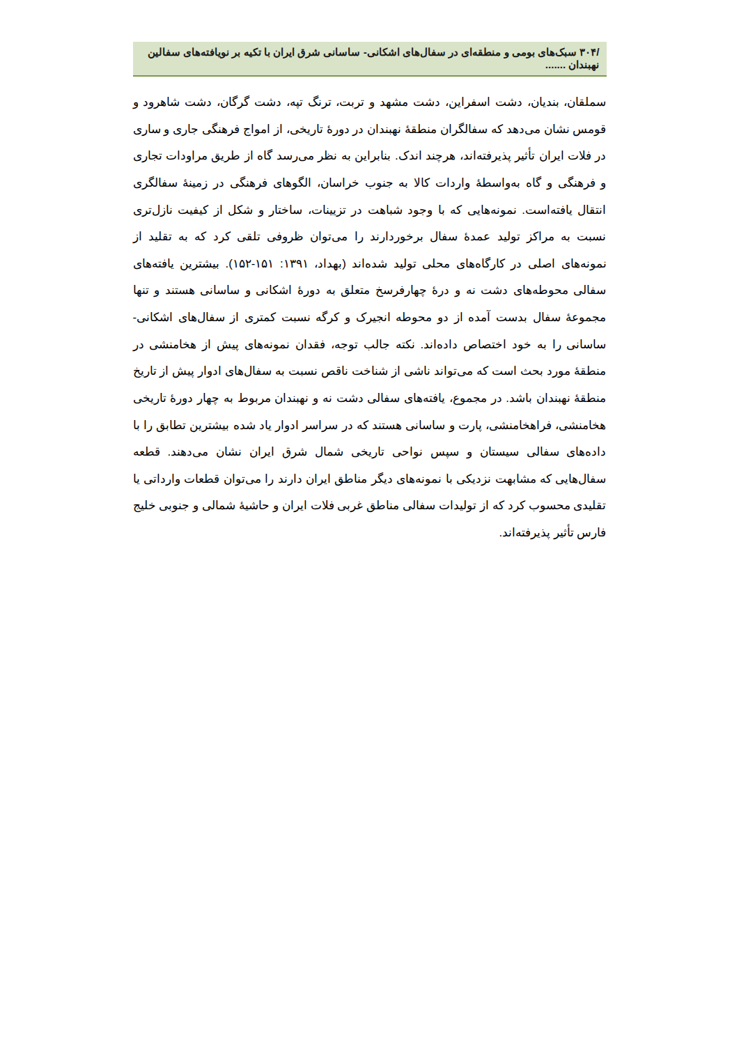‏/۳۰۴ سبک‌های بومی و منطقه‌ای در سفال‌های اشکانی- ساسانی شرق ایران با تکیه بر نویافته‌های سفالین نهبندان .......
سملقان، بندیان، دشت اسفراین، دشت مشهد و تربت، ترنگ تپه، دشت گرگان، دشت شاهرود و قومس نشان می‌دهد که سفالگران منطقۀ نهبندان در دورۀ تاریخی، از امواج فرهنگی جاری و ساری در فلات ایران تأثیر پذیرفته‌اند، هرچند اندک. بنابراین به نظر می‌رسد گاه از طریق مراودات تجاری و فرهنگی و گاه به‌واسطۀ واردات کالا به جنوب خراسان، الگوهای فرهنگی در زمینۀ سفالگری انتقال یافته‌است. نمونه‌هایی که با وجود شباهت در تزیینات، ساختار و شکل از کیفیت نازل‌تری نسبت به مراکز تولید عمدۀ سفال برخوردارند را می‌توان ظروفی تلقی کرد که به تقلید از نمونه‌های اصلی در کارگاه‌های محلی تولید شده‌اند (بهداد، ۱۳۹۱: ۱۵۱-۱۵۲). بیشترین یافته‌های سفالی محوطه‌های دشت نه و درۀ چهارفرسخ متعلق به دورۀ اشکانی و ساسانی هستند و تنها مجموعۀ سفال بدست آمده از دو محوطه انجیرک و کرگه نسبت کمتری از سفال‌های اشکانی-ساسانی را به خود اختصاص داده‌اند. نکته جالب توجه، فقدان نمونه‌های پیش از هخامنشی در منطقۀ مورد بحث است که می‌تواند ناشی از شناخت ناقص نسبت به سفال‌های ادوار پیش از تاریخ منطقۀ نهبندان باشد. در مجموع، یافته‌های سفالی دشت نه و نهبندان مربوط به چهار دورۀ تاریخی هخامنشی، فراهخامنشی، پارت و ساسانی هستند که در سراسر ادوار یاد شده بیشترین تطابق را با داده‌های سفالی سیستان و سپس نواحی تاریخی شمال شرق ایران نشان می‌دهند. قطعه سفال‌هایی که مشابهت نزدیکی با نمونه‌های دیگر مناطق ایران دارند را می‌توان قطعات وارداتی یا تقلیدی محسوب کرد که از تولیدات سفالی مناطق غربی فلات ایران و حاشیۀ شمالی و جنوبی خلیج فارس تأثیر پذیرفته‌اند.